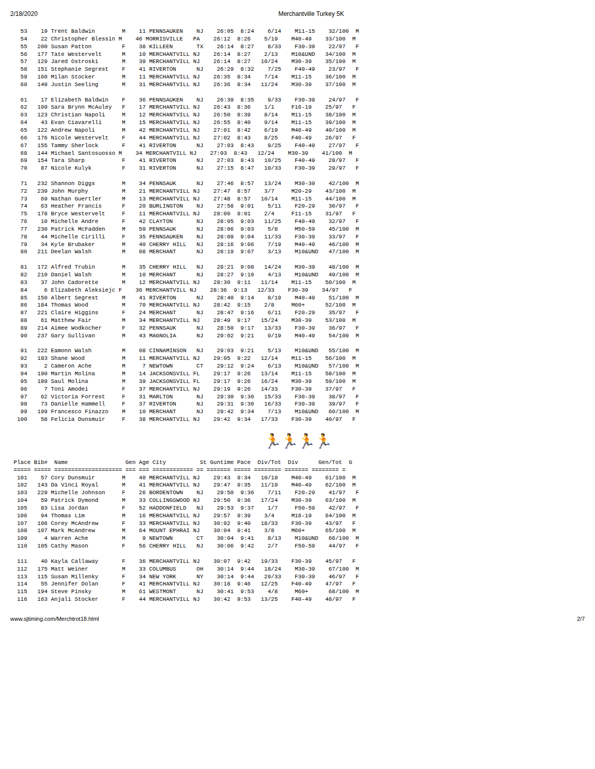2/18/2020
Merchantville Turkey 5K
   53    19 Trent Baldwin        M    11 PENNSAUKEN    NJ    26:05  8:24    6/14    M11-15    32/100  M
   54    22 Christopher Blessin M    46 MORRISVILLE   PA    26:12  8:26    5/19    M40-49    33/100  M
   55   200 Susan Patton         F    38 KILLEEN       TX    26:14  8:27    8/33    F30-39    22/97   F
   56   177 Tate Westervelt      M    10 MERCHANTVILL NJ    26:14  8:27    2/13    M10&UND   34/100  M
   57   129 Jared Ostroski       M    39 MERCHANTVILL NJ    26:14  8:27   10/24    M30-39    35/100  M
   58   151 Stephanie Segrest    F    41 RIVERTON      NJ    26:29  8:32    7/25    F40-49    23/97   F
   59   160 Milan Stocker        M    11 MERCHANTVILL NJ    26:35  8:34    7/14    M11-15    36/100  M
   60   149 Justin Seeling       M    31 MERCHANTVILL NJ    26:36  8:34   11/24    M30-39    37/100  M

   61    17 Elizabeth Baldwin    F    36 PENNSAUKEN    NJ    26:39  8:35    9/33    F30-39    24/97   F
   62   109 Sara Brynn McAuley   F    17 MERCHANTVILL NJ    26:43  8:36    1/1     F16-19    25/97   F
   63   123 Christian Napoli     M    12 MERCHANTVILL NJ    26:50  8:39    8/14    M11-15    38/100  M
   64    43 Evan Ciavarelli      M    15 MERCHANTVILL NJ    26:55  8:40    9/14    M11-15    39/100  M
   65   122 Andrew Napoli        M    42 MERCHANTVILL NJ    27:01  8:42    6/19    M40-49    40/100  M
   66   176 Nicole Westervelt    F    44 MERCHANTVILL NJ    27:02  8:43    8/25    F40-49    26/97   F
   67   155 Tammy Sherlock       F    41 RIVERTON      NJ    27:03  8:43    9/25    F40-49    27/97   F
   68   144 Michael Santosuosso M    34 MERCHANTVILL NJ    27:03  8:43   12/24    M30-39    41/100  M
   69   154 Tara Sharp           F    41 RIVERTON      NJ    27:03  8:43   10/25    F40-49    28/97   F
   70    87 Nicole Kulyk         F    31 RIVERTON      NJ    27:15  8:47   10/33    F30-39    29/97   F

   71   232 Shannon Diggs        M    34 PENNSAUK      NJ    27:46  8:57   13/24    M30-39    42/100  M
   72   239 John Murphy          M    21 MERCHANTVILL NJ    27:47  8:57    3/7     M20-29    43/100  M
   73    69 Nathan Guertler      M    13 MERCHANTVILL NJ    27:48  8:57   10/14    M11-15    44/100  M
   74    63 Heather Francis      F    20 BURLINGTON    NJ    27:58  9:01    5/11    F20-29    30/97   F
   75   178 Bryce Westervelt     F    11 MERCHANTVILL NJ    28:00  9:01    2/4     F11-15    31/97   F
   76    10 Michelle Andre       F    42 CLAYTON       NJ    28:05  9:03   11/25    F40-49    32/97   F
   77   230 Patrick McFadden     M    59 PENNSAUK      NJ    28:06  9:03    5/8     M50-59    45/100  M
   78    44 Michelle Cirilli     F    35 PENNSAUKEN    NJ    28:09  9:04   11/33    F30-39    33/97   F
   79    34 Kyle Brubaker        M    40 CHERRY HILL   NJ    28:16  9:06    7/19    M40-49    46/100  M
   80   211 Deelan Walsh         M    08 MERCHANT      NJ    28:19  9:07    3/13    M10&UND   47/100  M

   81   172 Alfred Trubin        M    35 CHERRY HILL   NJ    28:21  9:08   14/24    M30-39    48/100  M
   82   210 Daniel Walsh         M    10 MERCHANT      NJ    28:27  9:10    4/13    M10&UND   49/100  M
   83    37 John Cadorette       M    12 MERCHANTVILL NJ    28:30  9:11   11/14    M11-15    50/100  M
   84     6 Elizabeth Aleksiejc F    36 MERCHANTVILL NJ    28:36  9:13   12/33    F30-39    34/97   F
   85   150 Albert Segrest       M    41 RIVERTON      NJ    28:40  9:14    8/19    M40-49    51/100  M
   86   184 Thomas Wood          M    70 MERCHANTVILL NJ    28:42  9:15    2/8     M60+      52/100  M
   87   221 Claire Higgins       F    24 MERCHANT      NJ    28:47  9:16    6/11    F20-29    35/97   F
   88    61 Matthew Fair         M    34 MERCHANTVILL NJ    28:49  9:17   15/24    M30-39    53/100  M
   89   214 Aimee Wodkocher      F    32 PENNSAUK      NJ    28:50  9:17   13/33    F30-39    36/97   F
   90   237 Gary Sullivan        M    43 MAGNOLIA      NJ    29:02  9:21    9/19    M40-49    54/100  M

   91   222 Eamonn Walsh         M    08 CINNAMINSON   NJ    29:03  9:21    5/13    M10&UND   55/100  M
   92   183 Shane Wood           M    11 MERCHANTVILL NJ    29:05  9:22   12/14    M11-15    56/100  M
   93     2 Cameron Ache         M     7 NEWTOWN       CT    29:12  9:24    6/13    M10&UND   57/100  M
   94   190 Martin Molina        M    14 JACKSONSVILL FL    29:17  9:26   13/14    M11-15    58/100  M
   95   189 Saul Molina          M    39 JACKSONSVILL FL    29:17  9:26   16/24    M30-39    59/100  M
   96     7 Toni Amodei          F    37 MERCHANTVILL NJ    29:19  9:26   14/33    F30-39    37/97   F
   97    62 Victoria Forrest     F    31 MARLTON       NJ    29:30  9:30   15/33    F30-39    38/97   F
   98    73 Danielle Hammell     F    37 RIVERTON      NJ    29:31  9:30   16/33    F30-39    39/97   F
   99   199 Francesco Finazzo    M    10 MERCHANT      NJ    29:42  9:34    7/13    M10&UND   60/100  M
  100    58 Felicia Dunsmuir     F    38 MERCHANTVILL NJ    29:42  9:34   17/33    F30-39    40/97   F
🏃🏃🏃🏃
 Place Bib#  Name                 Gen Age City          St Guntime Pace  Div/Tot  Div      Gen/Tot  G
 ===== ===== ==================== === === ============ == ======= ===== ======== ======= ======== =
  101    57 Cory Dunsmuir        M    40 MERCHANTVILL NJ    29:43  9:34   10/19    M40-49    61/100  M
  102   143 Da Vinci Royal       M    41 MERCHANTVILL NJ    29:47  9:35   11/19    M40-49    62/100  M
  103   229 Michelle Johnson     F    26 BORDENTOWN    NJ    29:50  9:36    7/11    F20-29    41/97   F
  104    59 Patrick Dymond       M    33 COLLINGSWOOD NJ    29:50  9:36   17/24    M30-39    63/100  M
  105    83 Lisa Jordan          F    52 HADDONFIELD   NJ    29:53  9:37    1/7     F50-59    42/97   F
  106    94 Thomas Lim           M    16 MERCHANTVILL NJ    29:57  9:39    3/4     M16-19    64/100  M
  107   106 Corey McAndrew       F    33 MERCHANTVILL NJ    30:02  9:40   18/33    F30-39    43/97   F
  108   107 Mark McAndrew        M    64 MOUNT EPHRAI NJ    30:04  9:41    3/8     M60+      65/100  M
  109     4 Warren Ache          M     9 NEWTOWN       CT    30:04  9:41    8/13    M10&UND   66/100  M
  110   105 Cathy Mason          F    56 CHERRY HILL   NJ    30:06  9:42    2/7     F50-59    44/97   F

  111    40 Kayla Callaway       F    36 MERCHANTVILL NJ    30:07  9:42   19/33    F30-39    45/97   F
  112   175 Matt Weiner          M    33 COLUMBUS      OH    30:14  9:44   18/24    M30-39    67/100  M
  113   115 Susan Millenky       F    34 NEW YORK      NY    30:14  9:44   20/33    F30-39    46/97   F
  114    55 Jennifer Dolan       F    41 MERCHANTVILL NJ    30:18  9:46   12/25    F40-49    47/97   F
  115   194 Steve Pinsky         M    61 WESTMONT      NJ    30:41  9:53    4/8     M60+      68/100  M
  116   163 Anjali Stocker       F    44 MERCHANTVILL NJ    30:42  9:53   13/25    F40-49    48/97   F
www.sjtiming.com/Merchtrot18.html
2/7